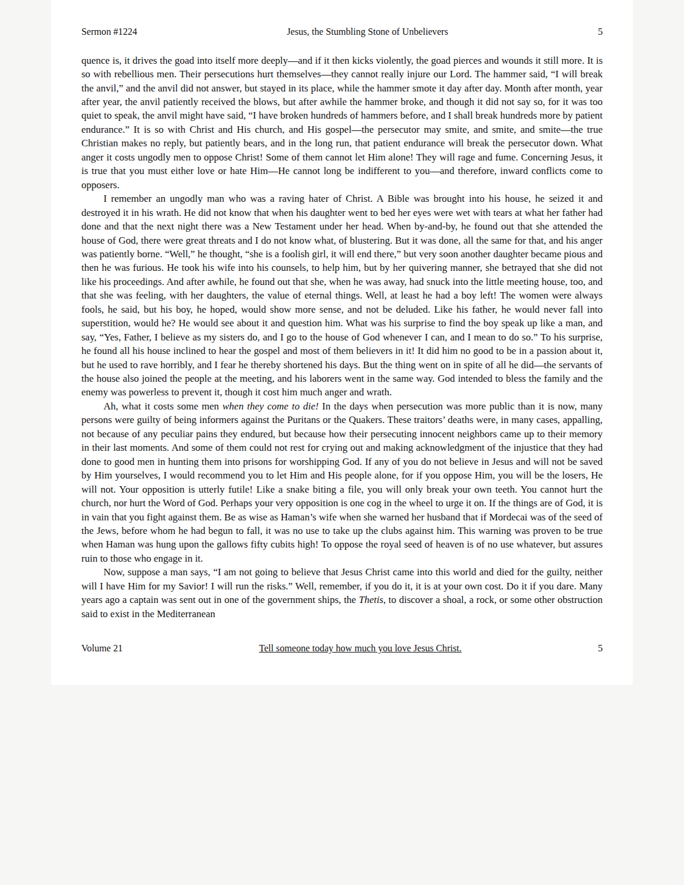Sermon #1224 Jesus, the Stumbling Stone of Unbelievers 5
quence is, it drives the goad into itself more deeply—and if it then kicks violently, the goad pierces and wounds it still more. It is so with rebellious men. Their persecutions hurt themselves—they cannot really injure our Lord. The hammer said, “I will break the anvil,” and the anvil did not answer, but stayed in its place, while the hammer smote it day after day. Month after month, year after year, the anvil patiently received the blows, but after awhile the hammer broke, and though it did not say so, for it was too quiet to speak, the anvil might have said, “I have broken hundreds of hammers before, and I shall break hundreds more by patient endurance.” It is so with Christ and His church, and His gospel—the persecutor may smite, and smite, and smite—the true Christian makes no reply, but patiently bears, and in the long run, that patient endurance will break the persecutor down. What anger it costs ungodly men to oppose Christ! Some of them cannot let Him alone! They will rage and fume. Concerning Jesus, it is true that you must either love or hate Him—He cannot long be indifferent to you—and therefore, inward conflicts come to opposers.
I remember an ungodly man who was a raving hater of Christ. A Bible was brought into his house, he seized it and destroyed it in his wrath. He did not know that when his daughter went to bed her eyes were wet with tears at what her father had done and that the next night there was a New Testament under her head. When by-and-by, he found out that she attended the house of God, there were great threats and I do not know what, of blustering. But it was done, all the same for that, and his anger was patiently borne. “Well,” he thought, “she is a foolish girl, it will end there,” but very soon another daughter became pious and then he was furious. He took his wife into his counsels, to help him, but by her quivering manner, she betrayed that she did not like his proceedings. And after awhile, he found out that she, when he was away, had snuck into the little meeting house, too, and that she was feeling, with her daughters, the value of eternal things. Well, at least he had a boy left! The women were always fools, he said, but his boy, he hoped, would show more sense, and not be deluded. Like his father, he would never fall into superstition, would he? He would see about it and question him. What was his surprise to find the boy speak up like a man, and say, “Yes, Father, I believe as my sisters do, and I go to the house of God whenever I can, and I mean to do so.” To his surprise, he found all his house inclined to hear the gospel and most of them believers in it! It did him no good to be in a passion about it, but he used to rave horribly, and I fear he thereby shortened his days. But the thing went on in spite of all he did—the servants of the house also joined the people at the meeting, and his laborers went in the same way. God intended to bless the family and the enemy was powerless to prevent it, though it cost him much anger and wrath.
Ah, what it costs some men when they come to die! In the days when persecution was more public than it is now, many persons were guilty of being informers against the Puritans or the Quakers. These traitors’ deaths were, in many cases, appalling, not because of any peculiar pains they endured, but because how their persecuting innocent neighbors came up to their memory in their last moments. And some of them could not rest for crying out and making acknowledgment of the injustice that they had done to good men in hunting them into prisons for worshipping God. If any of you do not believe in Jesus and will not be saved by Him yourselves, I would recommend you to let Him and His people alone, for if you oppose Him, you will be the losers, He will not. Your opposition is utterly futile! Like a snake biting a file, you will only break your own teeth. You cannot hurt the church, nor hurt the Word of God. Perhaps your very opposition is one cog in the wheel to urge it on. If the things are of God, it is in vain that you fight against them. Be as wise as Haman’s wife when she warned her husband that if Mordecai was of the seed of the Jews, before whom he had begun to fall, it was no use to take up the clubs against him. This warning was proven to be true when Haman was hung upon the gallows fifty cubits high! To oppose the royal seed of heaven is of no use whatever, but assures ruin to those who engage in it.
Now, suppose a man says, “I am not going to believe that Jesus Christ came into this world and died for the guilty, neither will I have Him for my Savior! I will run the risks.” Well, remember, if you do it, it is at your own cost. Do it if you dare. Many years ago a captain was sent out in one of the government ships, the Thetis, to discover a shoal, a rock, or some other obstruction said to exist in the Mediterranean
Volume 21 Tell someone today how much you love Jesus Christ. 5